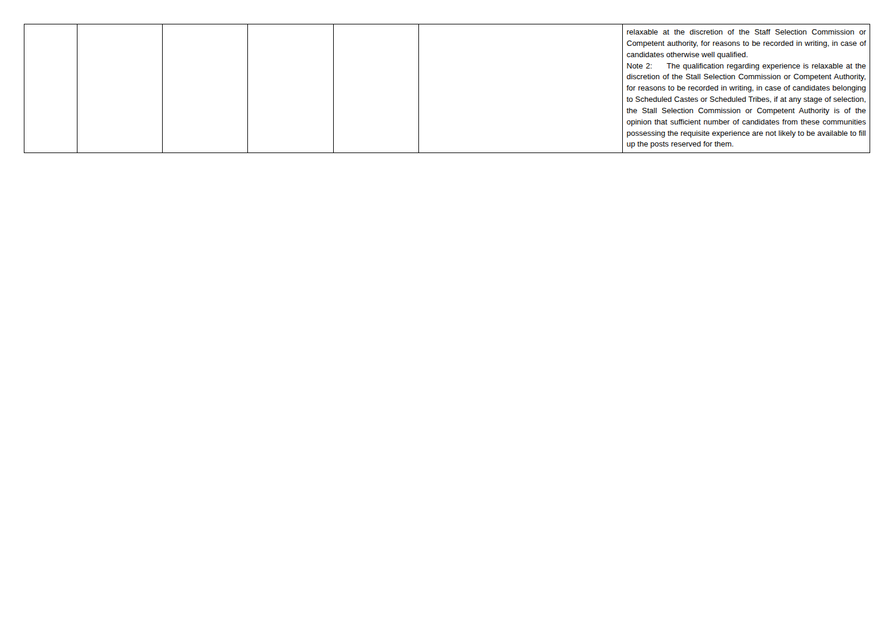| | | | | | | relaxable at the discretion of the Staff Selection Commission or Competent authority, for reasons to be recorded in writing, in case of candidates otherwise well qualified. Note 2: The qualification regarding experience is relaxable at the discretion of the Stall Selection Commission or Competent Authority, for reasons to be recorded in writing, in case of candidates belonging to Scheduled Castes or Scheduled Tribes, if at any stage of selection, the Stall Selection Commission or Competent Authority is of the opinion that sufficient number of candidates from these communities possessing the requisite experience are not likely to be available to fill up the posts reserved for them. |